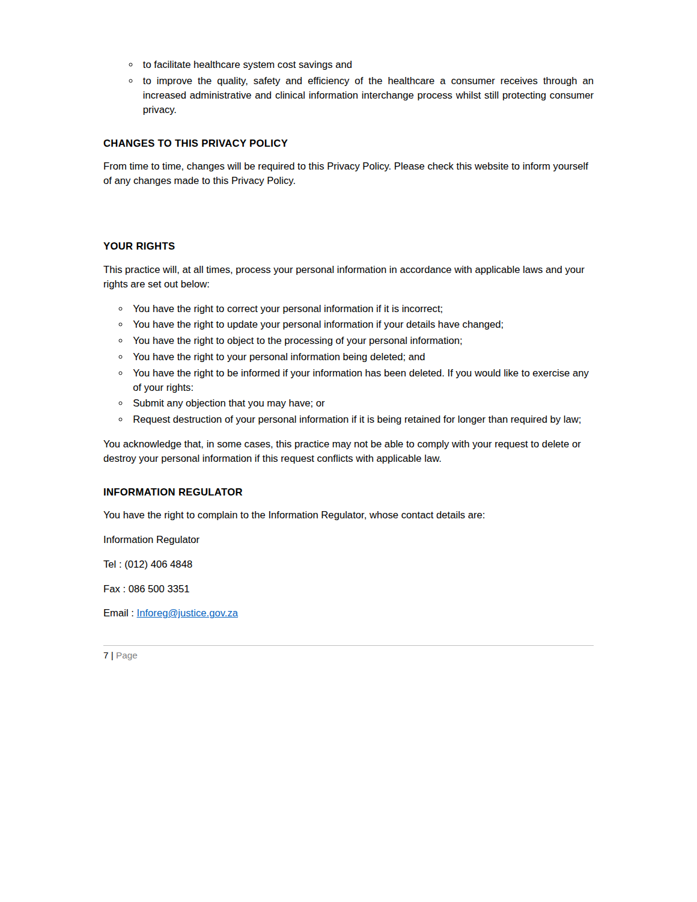to facilitate healthcare system cost savings and
to improve the quality, safety and efficiency of the healthcare a consumer receives through an increased administrative and clinical information interchange process whilst still protecting consumer privacy.
CHANGES TO THIS PRIVACY POLICY
From time to time, changes will be required to this Privacy Policy. Please check this website to inform yourself of any changes made to this Privacy Policy.
YOUR RIGHTS
This practice will, at all times, process your personal information in accordance with applicable laws and your rights are set out below:
You have the right to correct your personal information if it is incorrect;
You have the right to update your personal information if your details have changed;
You have the right to object to the processing of your personal information;
You have the right to your personal information being deleted; and
You have the right to be informed if your information has been deleted. If you would like to exercise any of your rights:
Submit any objection that you may have; or
Request destruction of your personal information if it is being retained for longer than required by law;
You acknowledge that, in some cases, this practice may not be able to comply with your request to delete or destroy your personal information if this request conflicts with applicable law.
INFORMATION REGULATOR
You have the right to complain to the Information Regulator, whose contact details are:
Information Regulator
Tel : (012) 406 4848
Fax : 086 500 3351
Email : Inforeg@justice.gov.za
7 | Page